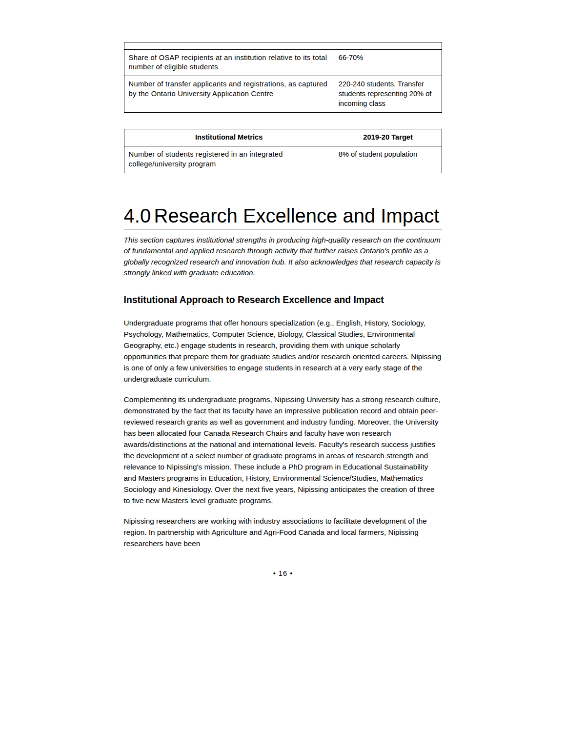| Share of OSAP recipients at an institution relative to its total number of eligible students | 66-70% |
| Number of transfer applicants and registrations, as captured by the Ontario University Application Centre | 220-240 students. Transfer students representing 20% of incoming class |
| Institutional Metrics | 2019-20 Target |
| --- | --- |
| Number of students registered in an integrated college/university program | 8% of student population |
4.0 Research Excellence and Impact
This section captures institutional strengths in producing high-quality research on the continuum of fundamental and applied research through activity that further raises Ontario's profile as a globally recognized research and innovation hub. It also acknowledges that research capacity is strongly linked with graduate education.
Institutional Approach to Research Excellence and Impact
Undergraduate programs that offer honours specialization (e.g., English, History, Sociology, Psychology, Mathematics, Computer Science, Biology, Classical Studies, Environmental Geography, etc.) engage students in research, providing them with unique scholarly opportunities that prepare them for graduate studies and/or research-oriented careers. Nipissing is one of only a few universities to engage students in research at a very early stage of the undergraduate curriculum.
Complementing its undergraduate programs, Nipissing University has a strong research culture, demonstrated by the fact that its faculty have an impressive publication record and obtain peer-reviewed research grants as well as government and industry funding. Moreover, the University has been allocated four Canada Research Chairs and faculty have won research awards/distinctions at the national and international levels. Faculty's research success justifies the development of a select number of graduate programs in areas of research strength and relevance to Nipissing's mission. These include a PhD program in Educational Sustainability and Masters programs in Education, History, Environmental Science/Studies, Mathematics Sociology and Kinesiology. Over the next five years, Nipissing anticipates the creation of three to five new Masters level graduate programs.
Nipissing researchers are working with industry associations to facilitate development of the region. In partnership with Agriculture and Agri-Food Canada and local farmers, Nipissing researchers have been
• 16 •